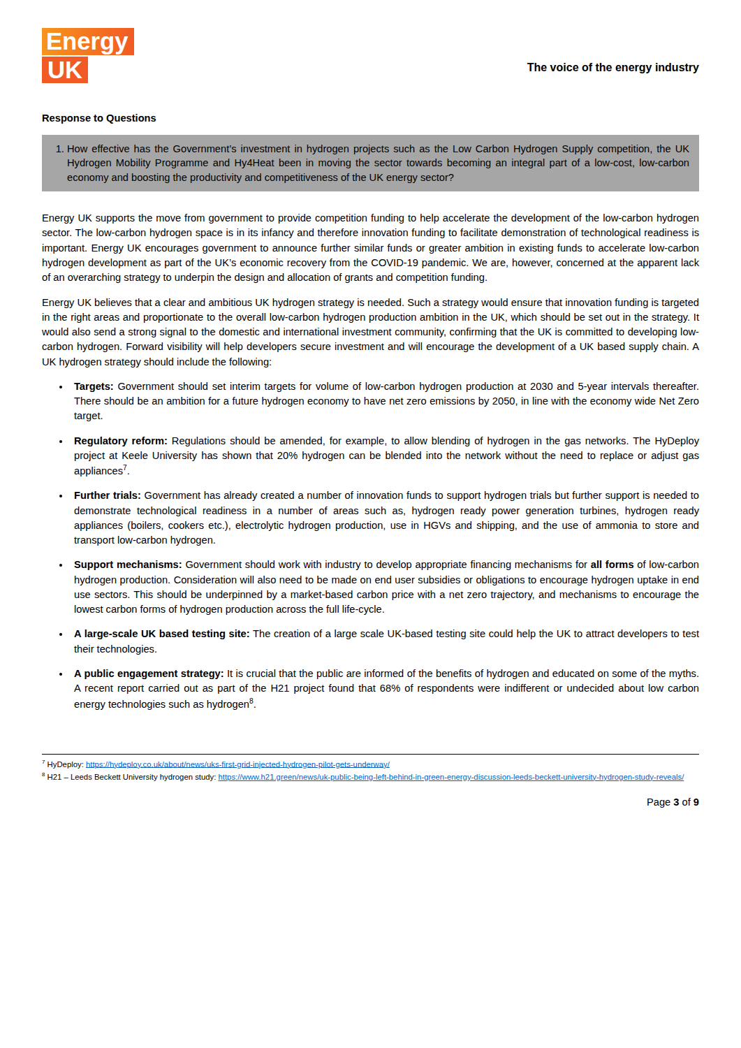Energy
UK
The voice of the energy industry
Response to Questions
How effective has the Government’s investment in hydrogen projects such as the Low Carbon Hydrogen Supply competition, the UK Hydrogen Mobility Programme and Hy4Heat been in moving the sector towards becoming an integral part of a low-cost, low-carbon economy and boosting the productivity and competitiveness of the UK energy sector?
Energy UK supports the move from government to provide competition funding to help accelerate the development of the low-carbon hydrogen sector. The low-carbon hydrogen space is in its infancy and therefore innovation funding to facilitate demonstration of technological readiness is important. Energy UK encourages government to announce further similar funds or greater ambition in existing funds to accelerate low-carbon hydrogen development as part of the UK’s economic recovery from the COVID-19 pandemic. We are, however, concerned at the apparent lack of an overarching strategy to underpin the design and allocation of grants and competition funding.
Energy UK believes that a clear and ambitious UK hydrogen strategy is needed. Such a strategy would ensure that innovation funding is targeted in the right areas and proportionate to the overall low-carbon hydrogen production ambition in the UK, which should be set out in the strategy. It would also send a strong signal to the domestic and international investment community, confirming that the UK is committed to developing low-carbon hydrogen. Forward visibility will help developers secure investment and will encourage the development of a UK based supply chain. A UK hydrogen strategy should include the following:
Targets: Government should set interim targets for volume of low-carbon hydrogen production at 2030 and 5-year intervals thereafter. There should be an ambition for a future hydrogen economy to have net zero emissions by 2050, in line with the economy wide Net Zero target.
Regulatory reform: Regulations should be amended, for example, to allow blending of hydrogen in the gas networks. The HyDeploy project at Keele University has shown that 20% hydrogen can be blended into the network without the need to replace or adjust gas appliances7.
Further trials: Government has already created a number of innovation funds to support hydrogen trials but further support is needed to demonstrate technological readiness in a number of areas such as, hydrogen ready power generation turbines, hydrogen ready appliances (boilers, cookers etc.), electrolytic hydrogen production, use in HGVs and shipping, and the use of ammonia to store and transport low-carbon hydrogen.
Support mechanisms: Government should work with industry to develop appropriate financing mechanisms for all forms of low-carbon hydrogen production. Consideration will also need to be made on end user subsidies or obligations to encourage hydrogen uptake in end use sectors. This should be underpinned by a market-based carbon price with a net zero trajectory, and mechanisms to encourage the lowest carbon forms of hydrogen production across the full life-cycle.
A large-scale UK based testing site: The creation of a large scale UK-based testing site could help the UK to attract developers to test their technologies.
A public engagement strategy: It is crucial that the public are informed of the benefits of hydrogen and educated on some of the myths. A recent report carried out as part of the H21 project found that 68% of respondents were indifferent or undecided about low carbon energy technologies such as hydrogen8.
7 HyDeploy: https://hydeploy.co.uk/about/news/uks-first-grid-injected-hydrogen-pilot-gets-underway/
8 H21 – Leeds Beckett University hydrogen study: https://www.h21.green/news/uk-public-being-left-behind-in-green-energy-discussion-leeds-beckett-university-hydrogen-study-reveals/
Page 3 of 9